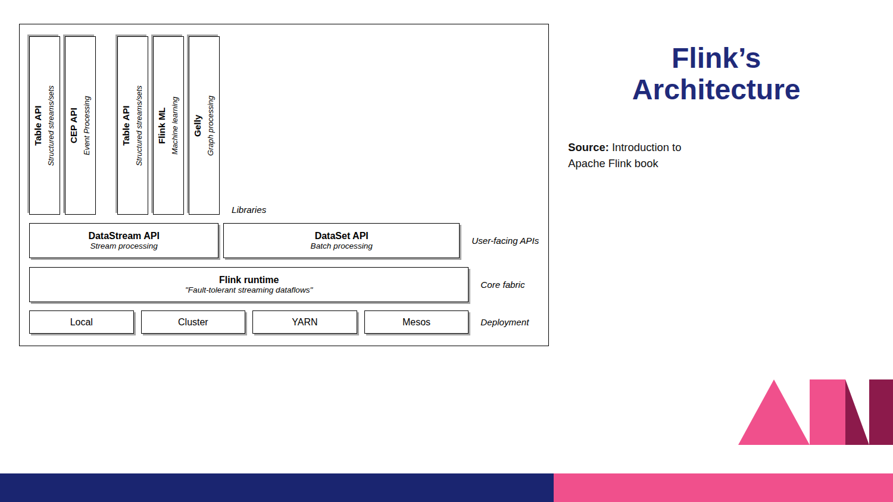Table API
Structured streams/sets
CEP API
Event Processing
Table API
Structured streams/sets
Flink ML
Machine learning
Gelly
Graph processing
Libraries
DataStream API Stream processing
DataSet API Batch processing
User-facing APIs
Flink runtime "Fault-tolerant streaming dataflows"
Core fabric
Local
Cluster
YARN
Mesos
Deployment
Flink’s
Architecture
Source: Introduction to Apache Flink book